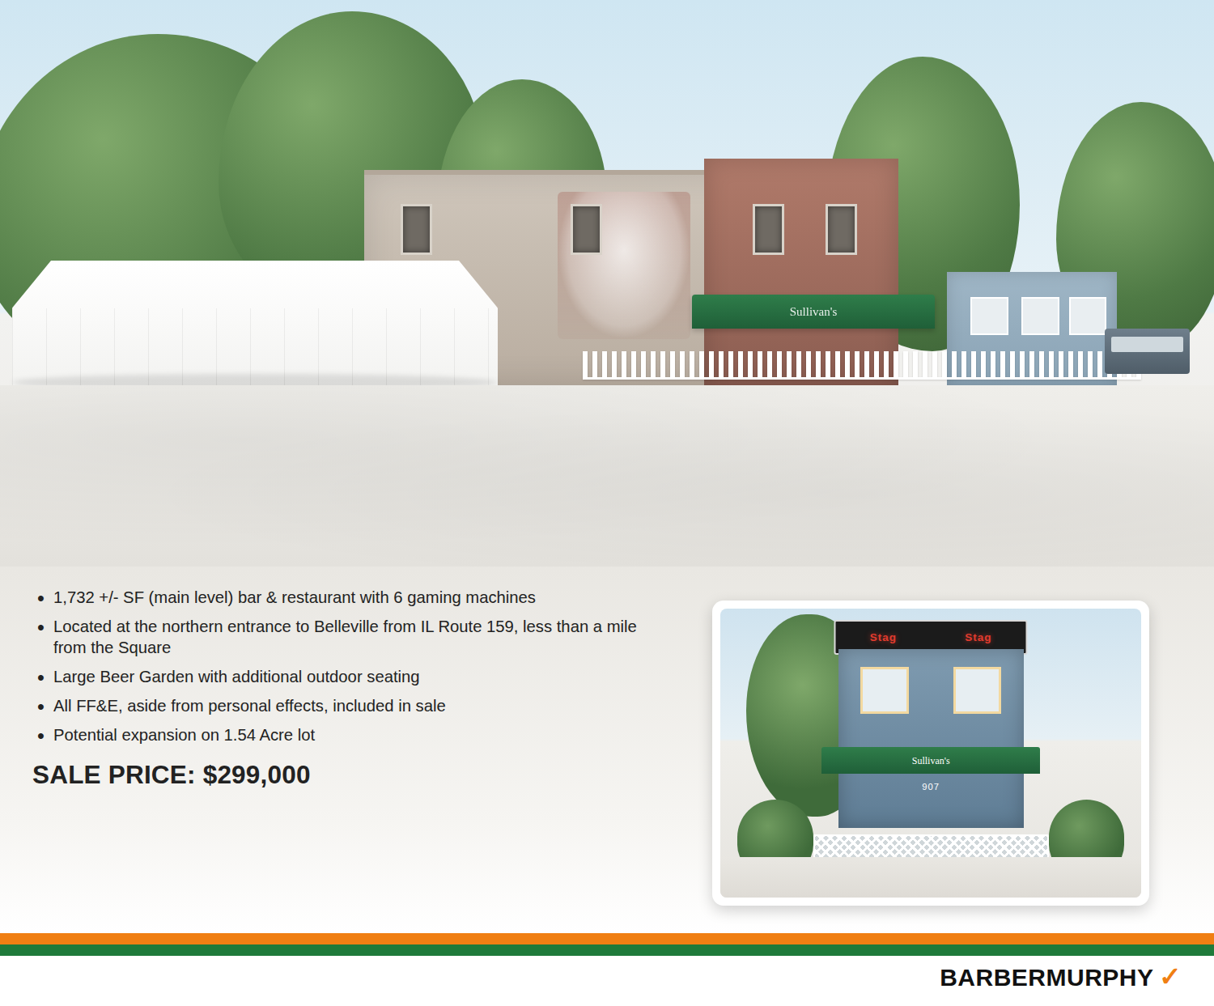Sullivan's
1,732 +/- SF (main level) bar & restaurant with 6 gaming machines
Located at the northern entrance to Belleville from IL Route 159, less than a mile from the Square
Large Beer Garden with additional outdoor seating
All FF&E, aside from personal effects, included in sale
Potential expansion on 1.54 Acre lot
SALE PRICE: $299,000
Stag Stag
Sullivan's
907
BARBERMURPHY✓